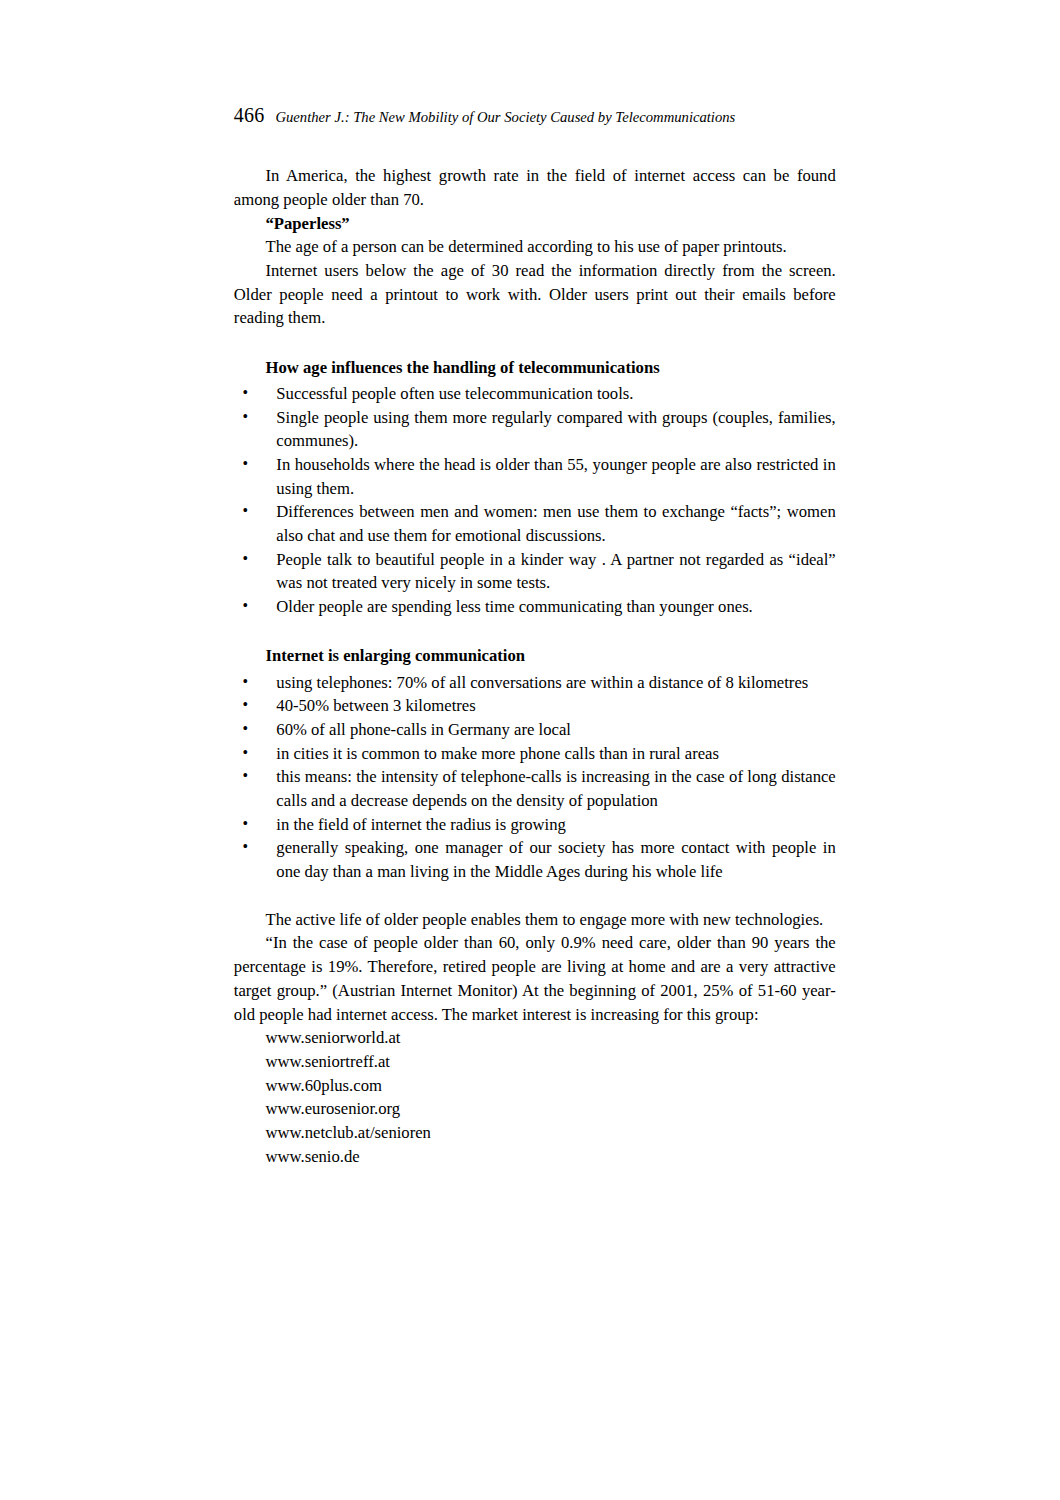466 Guenther J.: The New Mobility of Our Society Caused by Telecommunications
In America, the highest growth rate in the field of internet access can be found among people older than 70.
“Paperless”
The age of a person can be determined according to his use of paper printouts.
Internet users below the age of 30 read the information directly from the screen. Older people need a printout to work with. Older users print out their emails before reading them.
How age influences the handling of telecommunications
Successful people often use telecommunication tools.
Single people using them more regularly compared with groups (couples, families, communes).
In households where the head is older than 55, younger people are also restricted in using them.
Differences between men and women: men use them to exchange “facts”; women also chat and use them for emotional discussions.
People talk to beautiful people in a kinder way . A partner not regarded as “ideal” was not treated very nicely in some tests.
Older people are spending less time communicating than younger ones.
Internet is enlarging communication
using telephones: 70% of all conversations are within a distance of 8 kilometres
40-50% between 3 kilometres
60% of all phone-calls in Germany are local
in cities it is common to make more phone calls than in rural areas
this means: the intensity of telephone-calls is increasing in the case of long distance calls and a decrease depends on the density of population
in the field of internet the radius is growing
generally speaking, one manager of our society has more contact with people in one day than a man living in the Middle Ages during his whole life
The active life of older people enables them to engage more with new technologies.
“In the case of people older than 60, only 0.9% need care, older than 90 years the percentage is 19%. Therefore, retired people are living at home and are a very attractive target group.” (Austrian Internet Monitor) At the beginning of 2001, 25% of 51-60 year-old people had internet access. The market interest is increasing for this group:
www.seniorworld.at
www.seniortreff.at
www.60plus.com
www.eurosenior.org
www.netclub.at/senioren
www.senio.de